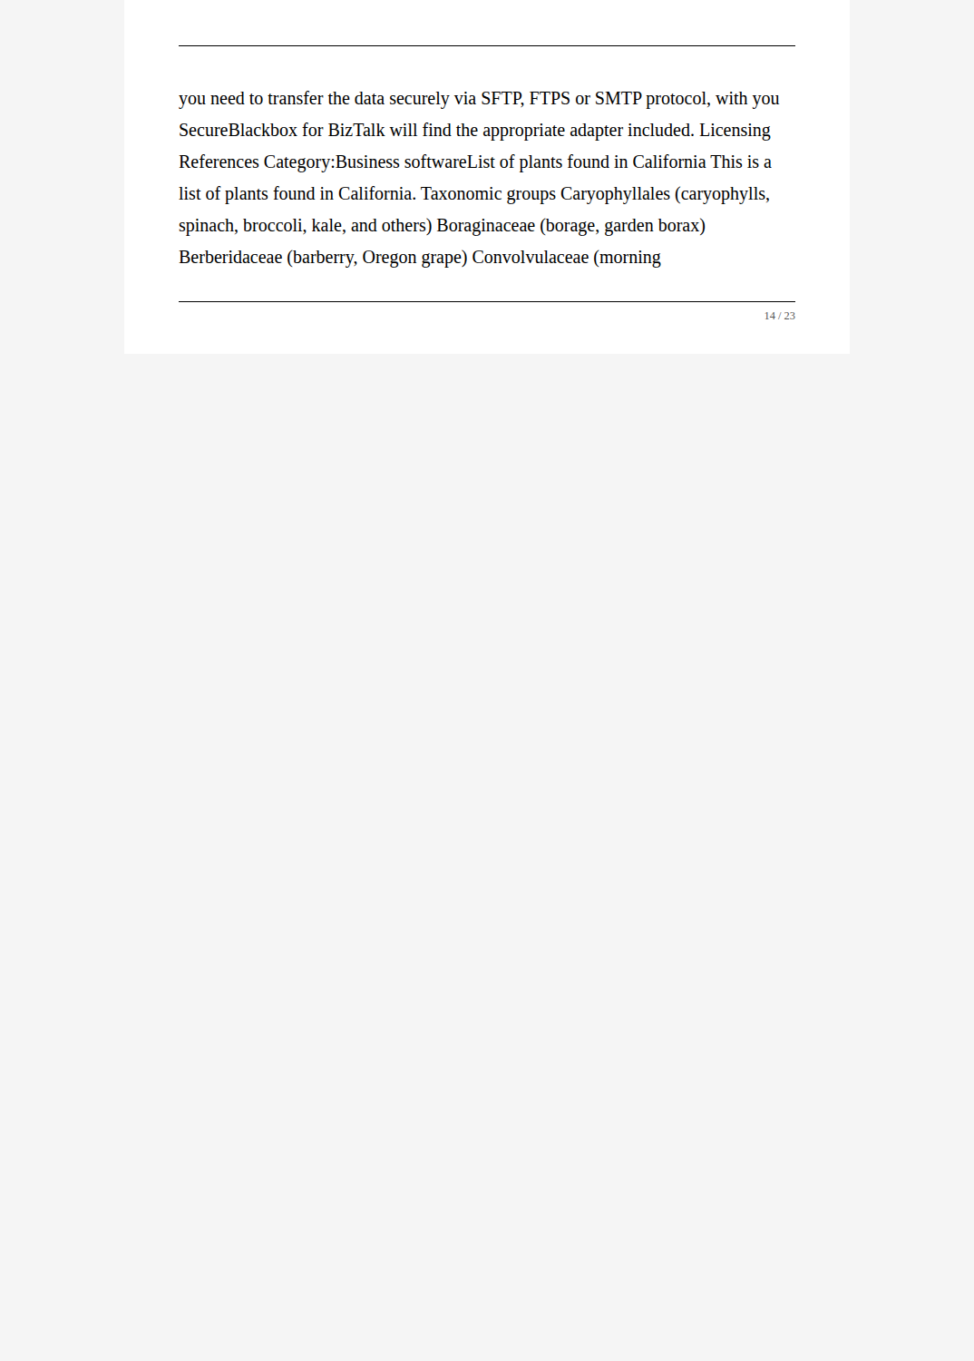you need to transfer the data securely via SFTP, FTPS or SMTP protocol, with you SecureBlackbox for BizTalk will find the appropriate adapter included. Licensing References Category:Business softwareList of plants found in California This is a list of plants found in California. Taxonomic groups Caryophyllales (caryophylls, spinach, broccoli, kale, and others) Boraginaceae (borage, garden borax) Berberidaceae (barberry, Oregon grape) Convolvulaceae (morning
14 / 23